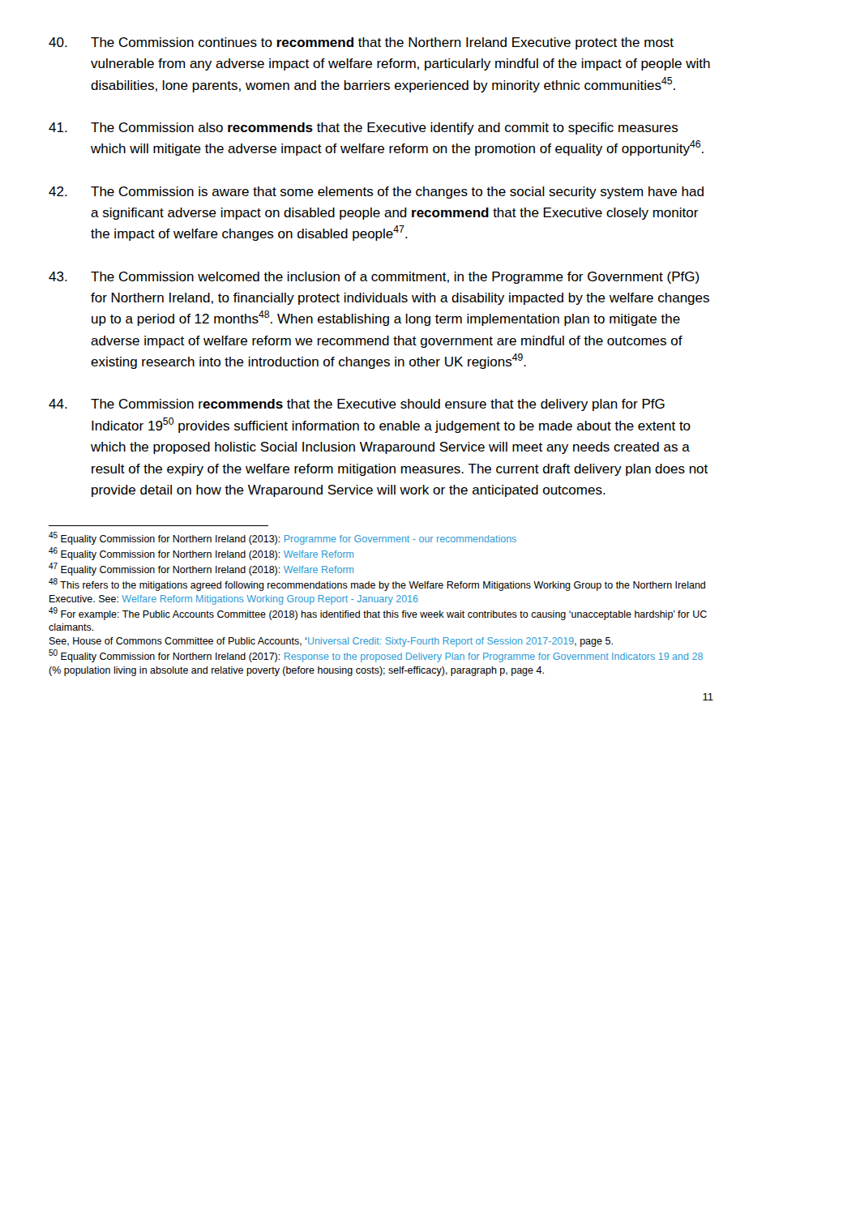The Commission continues to recommend that the Northern Ireland Executive protect the most vulnerable from any adverse impact of welfare reform, particularly mindful of the impact of people with disabilities, lone parents, women and the barriers experienced by minority ethnic communities45.
The Commission also recommends that the Executive identify and commit to specific measures which will mitigate the adverse impact of welfare reform on the promotion of equality of opportunity46.
The Commission is aware that some elements of the changes to the social security system have had a significant adverse impact on disabled people and recommend that the Executive closely monitor the impact of welfare changes on disabled people47.
The Commission welcomed the inclusion of a commitment, in the Programme for Government (PfG) for Northern Ireland, to financially protect individuals with a disability impacted by the welfare changes up to a period of 12 months48. When establishing a long term implementation plan to mitigate the adverse impact of welfare reform we recommend that government are mindful of the outcomes of existing research into the introduction of changes in other UK regions49.
The Commission recommends that the Executive should ensure that the delivery plan for PfG Indicator 1950 provides sufficient information to enable a judgement to be made about the extent to which the proposed holistic Social Inclusion Wraparound Service will meet any needs created as a result of the expiry of the welfare reform mitigation measures. The current draft delivery plan does not provide detail on how the Wraparound Service will work or the anticipated outcomes.
45 Equality Commission for Northern Ireland (2013): Programme for Government - our recommendations
46 Equality Commission for Northern Ireland (2018): Welfare Reform
47 Equality Commission for Northern Ireland (2018): Welfare Reform
48 This refers to the mitigations agreed following recommendations made by the Welfare Reform Mitigations Working Group to the Northern Ireland Executive. See: Welfare Reform Mitigations Working Group Report - January 2016
49 For example: The Public Accounts Committee (2018) has identified that this five week wait contributes to causing ‘unacceptable hardship’ for UC claimants.
See, House of Commons Committee of Public Accounts, ‘Universal Credit: Sixty-Fourth Report of Session 2017-2019, page 5.
50 Equality Commission for Northern Ireland (2017): Response to the proposed Delivery Plan for Programme for Government Indicators 19 and 28 (% population living in absolute and relative poverty (before housing costs); self-efficacy), paragraph p, page 4.
11